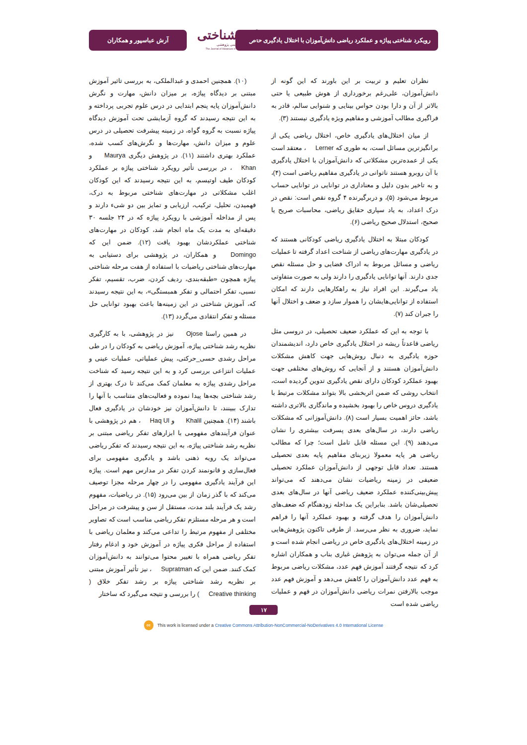آرش عباسپور و همکاران
رویکرد شناختی پیاژه و عملکرد ریاضی دانش‌آموزان با اختلال یادگیری خاص
علوم شناختی
مجله علمی پژوهشی
The Journal of Advances in Cognitive Sciences
نظران تعلیم و تربیت بر این باورند که این گونه از دانش‌آموزان، علی‌رغم برخورداری از هوش طبیعی یا حتی بالاتر از آن و دارا بودن حواس بینایی و شنوایی سالم، قادر به فراگیری مطالب آموزشی و مفاهیم ویژه یادگیری نیستند (۳).
از میان اختلال‌های یادگیری خاص، اختلال ریاضی یکی از برانگیزترین مسائل است، به طوری که Lerner، معتقد است یکی از عمده‌ترین مشکلاتی که دانش‌آموزان با اختلال یادگیری با آن روبرو هستند ناتوانی در یادگیری مفاهیم ریاضی است (۴)، و به تاخیر بدون دلیل و معناداری در توانایی در توانایی حساب مربوط می‌شود (۵)، و دربرگیرنده ۴ گروه نقص است: نقص در درک اعداد، به یاد سپاری حقایق ریاضی، محاسبات صریح یا صحیح، استدلال صحیح ریاضی (۶).
کودکان مبتلا به اختلال یادگیری ریاضی کودکانی هستند که در یادگیری مهارت‌های ریاضی از شناخت اعداد گرفته تا عملیات ریاضی و مسائل مربوط به ادراک فضایی و حل مسئله نقص جدی دارند. آنها توانایی یادگیری را دارند ولی به صورت متفاوتی یاد می‌گیرند. این افراد نیاز به راهکارهایی دارند که امکان استفاده از توانایی‌هایشان را هموار سازد و ضعف و اختلال آنها را جبران کند (۷).
با توجه به این که عملکرد ضعیف تحصیلی، در دروسی مثل ریاضی قاعدتاً ریشه در اختلال یادگیری خاص دارد، اندیشمندان حوزه یادگیری به دنبال روش‌هایی جهت کاهش مشکلات دانش‌آموزان هستند و از آنجایی که روش‌های مختلفی جهت بهبود عملکرد کودکان دارای نقص یادگیری تدوین گردیده است، انتخاب روشی که ضمن اثربخشی بالا بتواند مشکلات مرتبط با یادگیری دروس خاص را بهبود بخشیده و ماندگاری بالاتری داشته باشد، حائز اهمیت بسیار است (۸). دانش‌آموزانی که مشکلات ریاضی دارند، در سال‌های بعدی پسرفت بیشتری را نشان می‌دهند (۹). این مسئله قابل تامل است؛ چرا که مطالب ریاضی هر پایه معمولا زیربنای مفاهیم پایه بعدی تحصیلی هستند. تعداد قابل توجهی از دانش‌آموزان عملکرد تحصیلی ضعیفی در زمینه ریاضیات نشان می‌دهند که می‌تواند پیش‌بینی‌کننده عملکرد ضعیف ریاضی آنها در سال‌های بعدی تحصیلی‌شان باشد. بنابراین یک مداخله زودهنگام که ضعف‌های دانش‌آموزان را هدف گرفته و بهبود عملکرد آنها را فراهم نماید، ضروری به نظر می‌رسد. از طرفی تاکنون پژوهش‌هایی در زمینه اختلال‌های یادگیری خاص در ریاضی انجام شده است و از آن جمله می‌توان به پژوهش غباری بناب و همکاران اشاره کرد که نتیجه گرفتند آموزش فهم عدد، مشکلات ریاضی مربوط به فهم عدد دانش‌آموزان را کاهش می‌دهد و آموزش فهم عدد موجب بالارفتن نمرات ریاضی دانش‌آموزان در فهم و عملیات ریاضی شده است
(۱۰). همچنین احمدی و عبدالملکی، به بررسی تاثیر آموزش مبتنی بر دیدگاه پیاژه، بر میزان دانش، مهارت و نگرش دانش‌آموزان پایه پنجم ابتدایی در درس علوم تجربی پرداخته و به این نتیجه رسیدند که گروه آزمایشی تحت آموزش دیدگاه پیاژه نسبت به گروه گواه، در زمینه پیشرفت تحصیلی در درس علوم و میزان دانش، مهارت‌ها و نگرش‌های کسب شده، عملکرد بهتری داشتند (۱۱). در پژوهش دیگری Maurya و Khan، در بررسی تأثیر رویکرد شناختی پیاژه بر عملکرد کودکان طیف اوتیسم، به این نتیجه رسیدند که این کودکان اغلب مشکلاتی در مهارت‌های شناختی مربوط به درک، فهمیدن، تحلیل، ترکیب، ارزیابی و تمایز بین دو شیء دارند و پس از مداخله آموزشی با رویکرد پیاژه که در ۲۴ جلسه ۳۰ دقیقه‌ای به مدت یک ماه انجام شد، کودکان در مهارت‌های شناختی عملکردشان بهبود یافت (۱۲). ضمن این که Domingo و همکاران، در پژوهشی برای دستیابی به مهارت‌های شناختی ریاضیات با استفاده از هفت مرحله شناختی پیاژه همچون «طبقه‌بندی، ردیف کردن، ضرب، تقسیم، تفکر نسبی، تفکر احتمالی و تفکر همبستگی»، به این نتیجه رسیدند که، آموزش شناختی در این زمینه‌ها باعث بهبود توانایی حل مسئله و تفکر انتقادی می‌گردد (۱۳).
در همین راستا Ojose نیز در پژوهشی، با به کارگیری نظریه رشد شناختی پیاژه، آموزش ریاضی به کودکان را در طی مراحل رشدی حسی_حرکتی، پیش عملیاتی، عملیات عینی و عملیات انتزاعی بررسی کرد و به این نتیجه رسید که شناخت مراحل رشدی پیاژه به معلمان کمک می‌کند تا درک بهتری از رشد شناختی بچه‌ها پیدا نموده و فعالیت‌های متناسب با آنها را تدارک ببینند، تا دانش‌آموزان نیز خودشان در یادگیری فعال باشند (۱۴). همچنین Khalil و Haq Ul، هم در پژوهشی با عنوان فرآیندهای مفهومی با ابزارهای تفکر ریاضی مبتنی بر نظریه رشد شناختی پیاژه، به این نتیجه رسیدند که تفکر ریاضی می‌تواند یک رویه ذهنی باشد و یادگیری مفهومی برای فعال‌سازی و قانونمند کردن تفکر در مدارس مهم است. پیاژه این فرآیند یادگیری مفهومی را در چهار مرحله مجزا توصیف می‌کند که با گذر زمان از بین می‌رود (۱۵). در ریاضیات، مفهوم رشد یک فرآیند بلند مدت، مستقل از سن و پیشرفت در مراحل است و هر مرحله مستلزم تفکر ریاضی مناسب است که تصاویر مختلفی از مفهوم مرتبط را تداعی می‌کند و معلمان ریاضی با استفاده از مراحل فکری پیاژه در آموزش خود و ادغام رفتار تفکر ریاضی همراه با تغییر محتوا می‌توانند به دانش‌آموزان کمک کنند. ضمن این که Supratman، نیز تأثیر آموزش مبتنی بر نظریه رشد شناختی پیاژه بر رشد تفکر خلاق (Creative thinking) را بررسی و نتیجه می‌گیرد که ساختار
۱۷
cc
This work is licensed under a Creative Commons Attribution-NonCommercial-NoDerivatives 4.0 International License